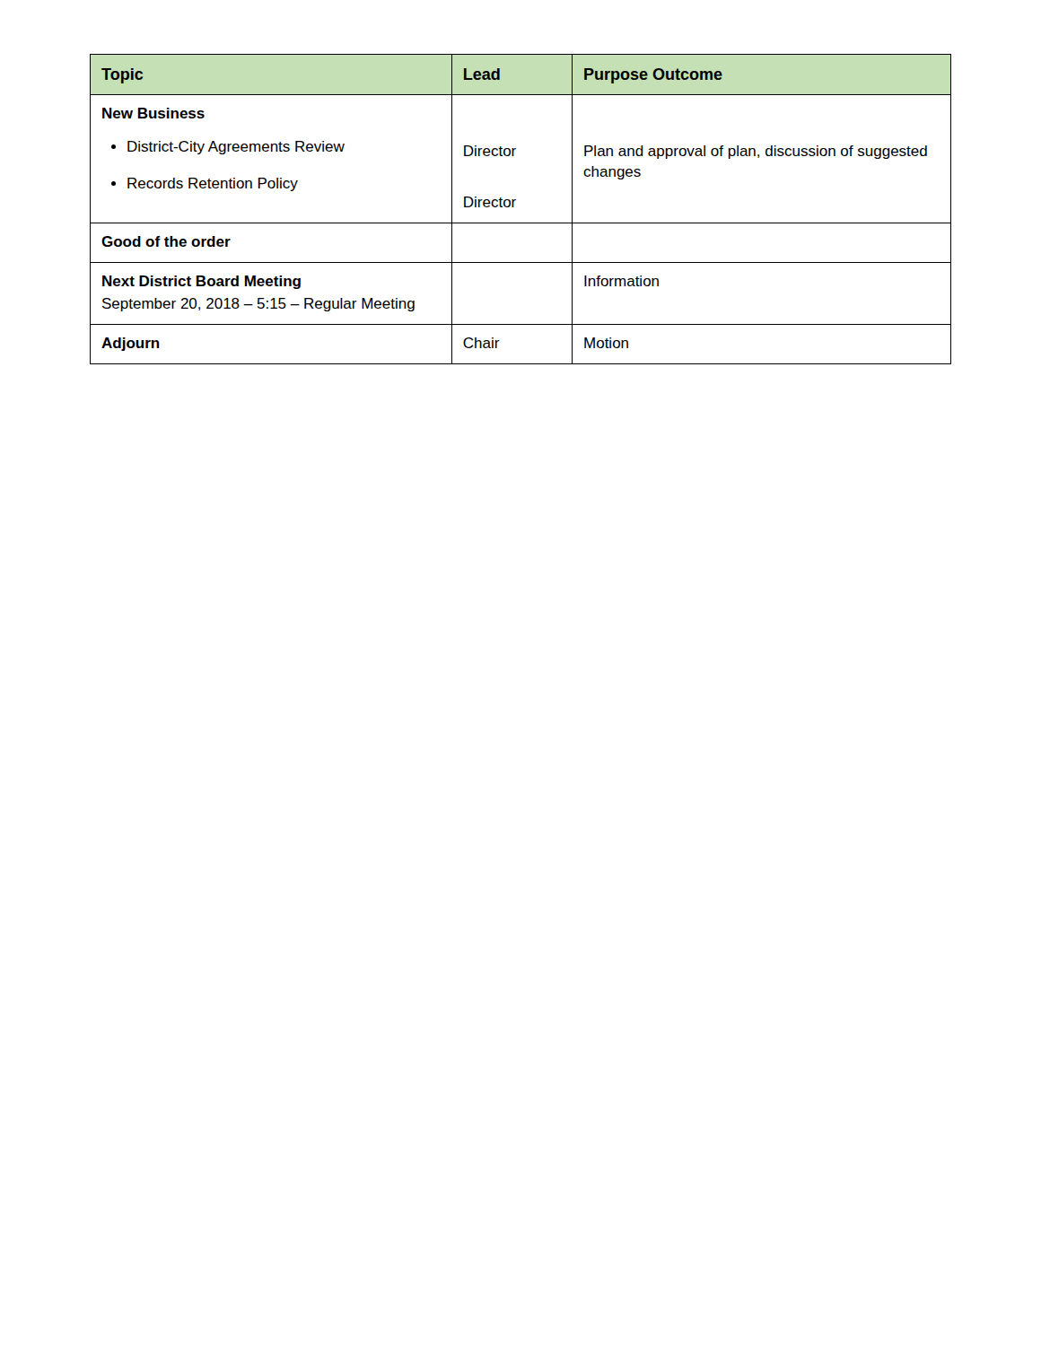| Topic | Lead | Purpose Outcome |
| --- | --- | --- |
| New Business District-City Agreements Review Records Retention Policy | Director Director | Plan and approval of plan, discussion of suggested changes |
| Good of the order | | |
| Next District Board Meeting September 20, 2018 – 5:15 – Regular Meeting | | Information |
| Adjourn | Chair | Motion |